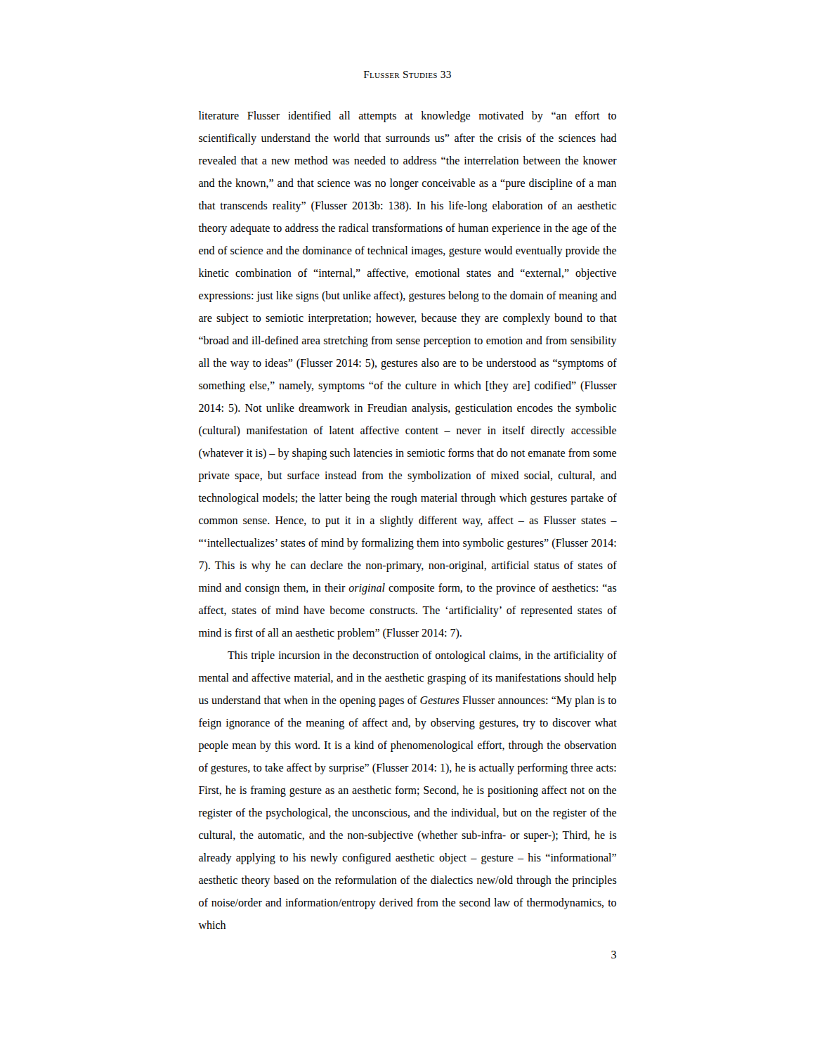Flusser Studies 33
literature Flusser identified all attempts at knowledge motivated by “an effort to scientifically understand the world that surrounds us” after the crisis of the sciences had revealed that a new method was needed to address “the interrelation between the knower and the known,” and that science was no longer conceivable as a “pure discipline of a man that transcends reality” (Flusser 2013b: 138). In his life-long elaboration of an aesthetic theory adequate to address the radical transformations of human experience in the age of the end of science and the dominance of technical images, gesture would eventually provide the kinetic combination of “internal,” affective, emotional states and “external,” objective expressions: just like signs (but unlike affect), gestures belong to the domain of meaning and are subject to semiotic interpretation; however, because they are complexly bound to that “broad and ill-defined area stretching from sense perception to emotion and from sensibility all the way to ideas” (Flusser 2014: 5), gestures also are to be understood as “symptoms of something else,” namely, symptoms “of the culture in which [they are] codified” (Flusser 2014: 5). Not unlike dreamwork in Freudian analysis, gesticulation encodes the symbolic (cultural) manifestation of latent affective content – never in itself directly accessible (whatever it is) – by shaping such latencies in semiotic forms that do not emanate from some private space, but surface instead from the symbolization of mixed social, cultural, and technological models; the latter being the rough material through which gestures partake of common sense. Hence, to put it in a slightly different way, affect – as Flusser states – “‘intellectualizes’ states of mind by formalizing them into symbolic gestures” (Flusser 2014: 7). This is why he can declare the non-primary, non-original, artificial status of states of mind and consign them, in their original composite form, to the province of aesthetics: “as affect, states of mind have become constructs. The ‘artificiality’ of represented states of mind is first of all an aesthetic problem” (Flusser 2014: 7).
This triple incursion in the deconstruction of ontological claims, in the artificiality of mental and affective material, and in the aesthetic grasping of its manifestations should help us understand that when in the opening pages of Gestures Flusser announces: “My plan is to feign ignorance of the meaning of affect and, by observing gestures, try to discover what people mean by this word. It is a kind of phenomenological effort, through the observation of gestures, to take affect by surprise” (Flusser 2014: 1), he is actually performing three acts: First, he is framing gesture as an aesthetic form; Second, he is positioning affect not on the register of the psychological, the unconscious, and the individual, but on the register of the cultural, the automatic, and the non-subjective (whether sub-infra- or super-); Third, he is already applying to his newly configured aesthetic object – gesture – his “informational” aesthetic theory based on the reformulation of the dialectics new/old through the principles of noise/order and information/entropy derived from the second law of thermodynamics, to which
3